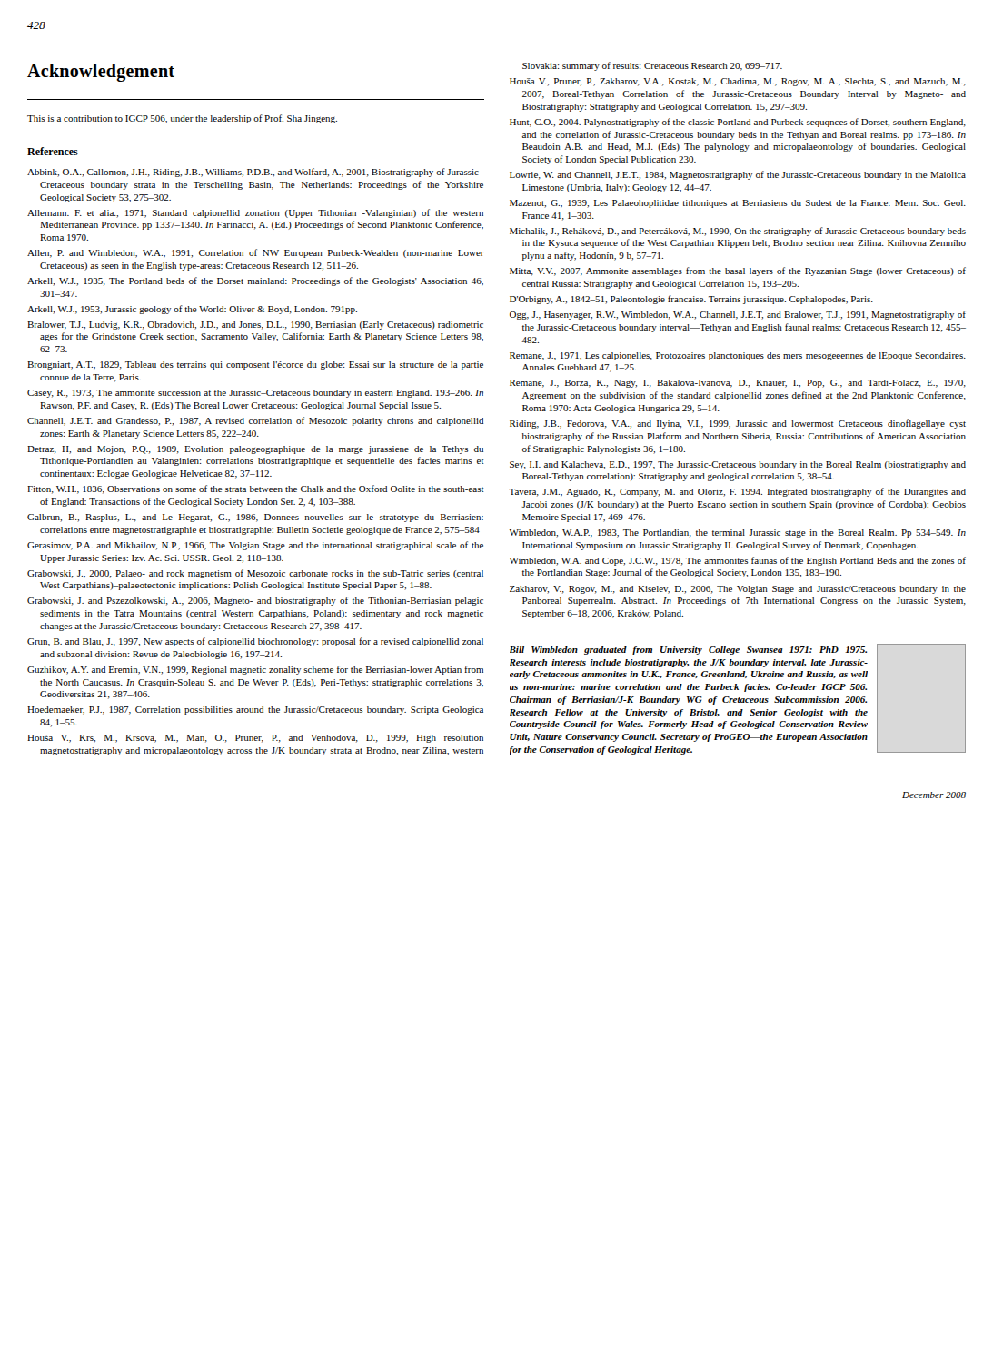428
Acknowledgement
This is a contribution to IGCP 506, under the leadership of Prof. Sha Jingeng.
References
Abbink, O.A., Callomon, J.H., Riding, J.B., Williams, P.D.B., and Wolfard, A., 2001, Biostratigraphy of Jurassic–Cretaceous boundary strata in the Terschelling Basin, The Netherlands: Proceedings of the Yorkshire Geological Society 53, 275–302.
Allemann. F. et alia., 1971, Standard calpionellid zonation (Upper Tithonian -Valanginian) of the western Mediterranean Province. pp 1337–1340. In Farinacci, A. (Ed.) Proceedings of Second Planktonic Conference, Roma 1970.
Allen, P. and Wimbledon, W.A., 1991, Correlation of NW European Purbeck-Wealden (non-marine Lower Cretaceous) as seen in the English type-areas: Cretaceous Research 12, 511–26.
Arkell, W.J., 1935, The Portland beds of the Dorset mainland: Proceedings of the Geologists' Association 46, 301–347.
Arkell, W.J., 1953, Jurassic geology of the World: Oliver & Boyd, London. 791pp.
Bralower, T.J., Ludvig, K.R., Obradovich, J.D., and Jones, D.L., 1990, Berriasian (Early Cretaceous) radiometric ages for the Grindstone Creek section, Sacramento Valley, California: Earth & Planetary Science Letters 98, 62–73.
Brongniart, A.T., 1829, Tableau des terrains qui composent l'écorce du globe: Essai sur la structure de la partie connue de la Terre, Paris.
Casey, R., 1973, The ammonite succession at the Jurassic–Cretaceous boundary in eastern England. 193–266. In Rawson, P.F. and Casey, R. (Eds) The Boreal Lower Cretaceous: Geological Journal Sepcial Issue 5.
Channell, J.E.T. and Grandesso, P., 1987, A revised correlation of Mesozoic polarity chrons and calpionellid zones: Earth & Planetary Science Letters 85, 222–240.
Detraz, H, and Mojon, P.Q., 1989, Evolution paleogeographique de la marge jurassiene de la Tethys du Tithonique-Portlandien au Valanginien: correlations biostratigraphique et sequentielle des facies marins et continentaux: Eclogae Geologicae Helveticae 82, 37–112.
Fitton, W.H., 1836, Observations on some of the strata between the Chalk and the Oxford Oolite in the south-east of England: Transactions of the Geological Society London Ser. 2, 4, 103–388.
Galbrun, B., Rasplus, L., and Le Hegarat, G., 1986, Donnees nouvelles sur le stratotype du Berriasien: correlations entre magnetostratigraphie et biostratigraphie: Bulletin Societie geologique de France 2, 575–584
Gerasimov, P.A. and Mikhailov, N.P., 1966, The Volgian Stage and the international stratigraphical scale of the Upper Jurassic Series: Izv. Ac. Sci. USSR. Geol. 2, 118–138.
Grabowski, J., 2000, Palaeo- and rock magnetism of Mesozoic carbonate rocks in the sub-Tatric series (central West Carpathians)–palaeotectonic implications: Polish Geological Institute Special Paper 5, 1–88.
Grabowski, J. and Pszezolkowski, A., 2006, Magneto- and biostratigraphy of the Tithonian-Berriasian pelagic sediments in the Tatra Mountains (central Western Carpathians, Poland): sedimentary and rock magnetic changes at the Jurassic/Cretaceous boundary: Cretaceous Research 27, 398–417.
Grun, B. and Blau, J., 1997, New aspects of calpionellid biochronology: proposal for a revised calpionellid zonal and subzonal division: Revue de Paleobiologie 16, 197–214.
Guzhikov, A.Y. and Eremin, V.N., 1999, Regional magnetic zonality scheme for the Berriasian-lower Aptian from the North Caucasus. In Crasquin-Soleau S. and De Wever P. (Eds), Peri-Tethys: stratigraphic correlations 3, Geodiversitas 21, 387–406.
Hoedemaeker, P.J., 1987, Correlation possibilities around the Jurassic/Cretaceous boundary. Scripta Geologica 84, 1–55.
Houša V., Krs, M., Krsova, M., Man, O., Pruner, P., and Venhodova, D., 1999, High resolution magnetostratigraphy and micropalaeontology across the J/K boundary strata at Brodno, near Zilina, western Slovakia: summary of results: Cretaceous Research 20, 699–717.
Houša V., Pruner, P., Zakharov, V.A., Kostak, M., Chadima, M., Rogov, M. A., Slechta, S., and Mazuch, M., 2007, Boreal-Tethyan Correlation of the Jurassic-Cretaceous Boundary Interval by Magneto- and Biostratigraphy: Stratigraphy and Geological Correlation. 15, 297–309.
Hunt, C.O., 2004. Palynostratigraphy of the classic Portland and Purbeck sequqnces of Dorset, southern England, and the correlation of Jurassic-Cretaceous boundary beds in the Tethyan and Boreal realms. pp 173–186. In Beaudoin A.B. and Head, M.J. (Eds) The palynology and micropalaeontology of boundaries. Geological Society of London Special Publication 230.
Lowrie, W. and Channell, J.E.T., 1984, Magnetostratigraphy of the Jurassic-Cretaceous boundary in the Maiolica Limestone (Umbria, Italy): Geology 12, 44–47.
Mazenot, G., 1939, Les Palaeohoplitidae tithoniques at Berriasiens du Sudest de la France: Mem. Soc. Geol. France 41, 1–303.
Michalik, J., Reháková, D., and Petercáková, M., 1990, On the stratigraphy of Jurassic-Cretaceous boundary beds in the Kysuca sequence of the West Carpathian Klippen belt, Brodno section near Zilina. Knihovna Zemního plynu a nafty, Hodonín, 9 b, 57–71.
Mitta, V.V., 2007, Ammonite assemblages from the basal layers of the Ryazanian Stage (lower Cretaceous) of central Russia: Stratigraphy and Geological Correlation 15, 193–205.
D'Orbigny, A., 1842–51, Paleontologie francaise. Terrains jurassique. Cephalopodes, Paris.
Ogg, J., Hasenyager, R.W., Wimbledon, W.A., Channell, J.E.T, and Bralower, T.J., 1991, Magnetostratigraphy of the Jurassic-Cretaceous boundary interval—Tethyan and English faunal realms: Cretaceous Research 12, 455–482.
Remane, J., 1971, Les calpionelles, Protozoaires planctoniques des mers mesogeeennes de lEpoque Secondaires. Annales Guebhard 47, 1–25.
Remane, J., Borza, K., Nagy, I., Bakalova-Ivanova, D., Knauer, I., Pop, G., and Tardi-Folacz, E., 1970, Agreement on the subdivision of the standard calpionellid zones defined at the 2nd Planktonic Conference, Roma 1970: Acta Geologica Hungarica 29, 5–14.
Riding, J.B., Fedorova, V.A., and Ilyina, V.I., 1999, Jurassic and lowermost Cretaceous dinoflagellaye cyst biostratigraphy of the Russian Platform and Northern Siberia, Russia: Contributions of American Association of Stratigraphic Palynologists 36, 1–180.
Sey, I.I. and Kalacheva, E.D., 1997, The Jurassic-Cretaceous boundary in the Boreal Realm (biostratigraphy and Boreal-Tethyan correlation): Stratigraphy and geological correlation 5, 38–54.
Tavera, J.M., Aguado, R., Company, M. and Oloriz, F. 1994. Integrated biostratigraphy of the Durangites and Jacobi zones (J/K boundary) at the Puerto Escano section in southern Spain (province of Cordoba): Geobios Memoire Special 17, 469–476.
Wimbledon, W.A.P., 1983, The Portlandian, the terminal Jurassic stage in the Boreal Realm. Pp 534–549. In International Symposium on Jurassic Stratigraphy II. Geological Survey of Denmark, Copenhagen.
Wimbledon, W.A. and Cope, J.C.W., 1978, The ammonites faunas of the English Portland Beds and the zones of the Portlandian Stage: Journal of the Geological Society, London 135, 183–190.
Zakharov, V., Rogov, M., and Kiselev, D., 2006, The Volgian Stage and Jurassic/Cretaceous boundary in the Panboreal Superrealm. Abstract. In Proceedings of 7th International Congress on the Jurassic System, September 6–18, 2006, Kraków, Poland.
Bill Wimbledon graduated from University College Swansea 1971: PhD 1975. Research interests include biostratigraphy, the J/K boundary interval, late Jurassic-early Cretaceous ammonites in U.K., France, Greenland, Ukraine and Russia, as well as non-marine: marine correlation and the Purbeck facies. Co-leader IGCP 506. Chairman of Berriasian/J-K Boundary WG of Cretaceous Subcommission 2006. Research Fellow at the University of Bristol, and Senior Geologist with the Countryside Council for Wales. Formerly Head of Geological Conservation Review Unit, Nature Conservancy Council. Secretary of ProGEO—the European Association for the Conservation of Geological Heritage.
December 2008